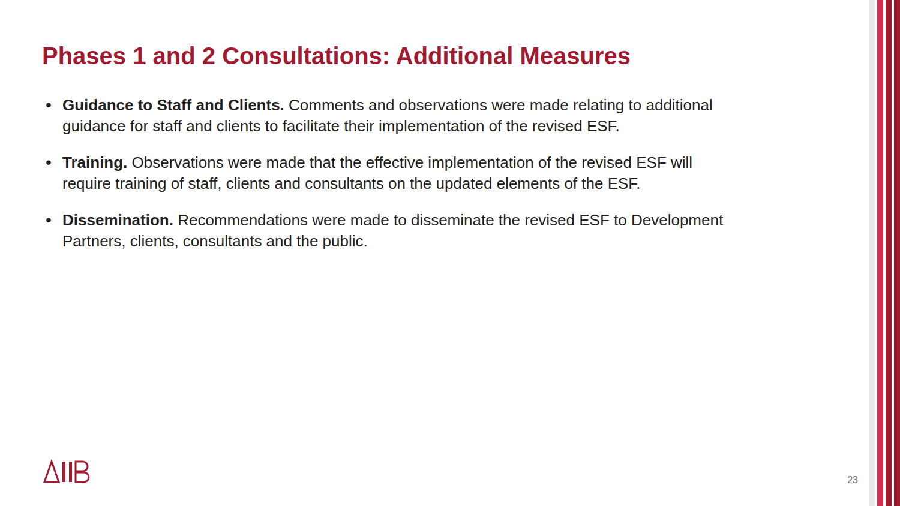Phases 1 and 2 Consultations: Additional Measures
Guidance to Staff and Clients. Comments and observations were made relating to additional guidance for staff and clients to facilitate their implementation of the revised ESF.
Training. Observations were made that the effective implementation of the revised ESF will require training of staff, clients and consultants on the updated elements of the ESF.
Dissemination. Recommendations were made to disseminate the revised ESF to Development Partners, clients, consultants and the public.
23